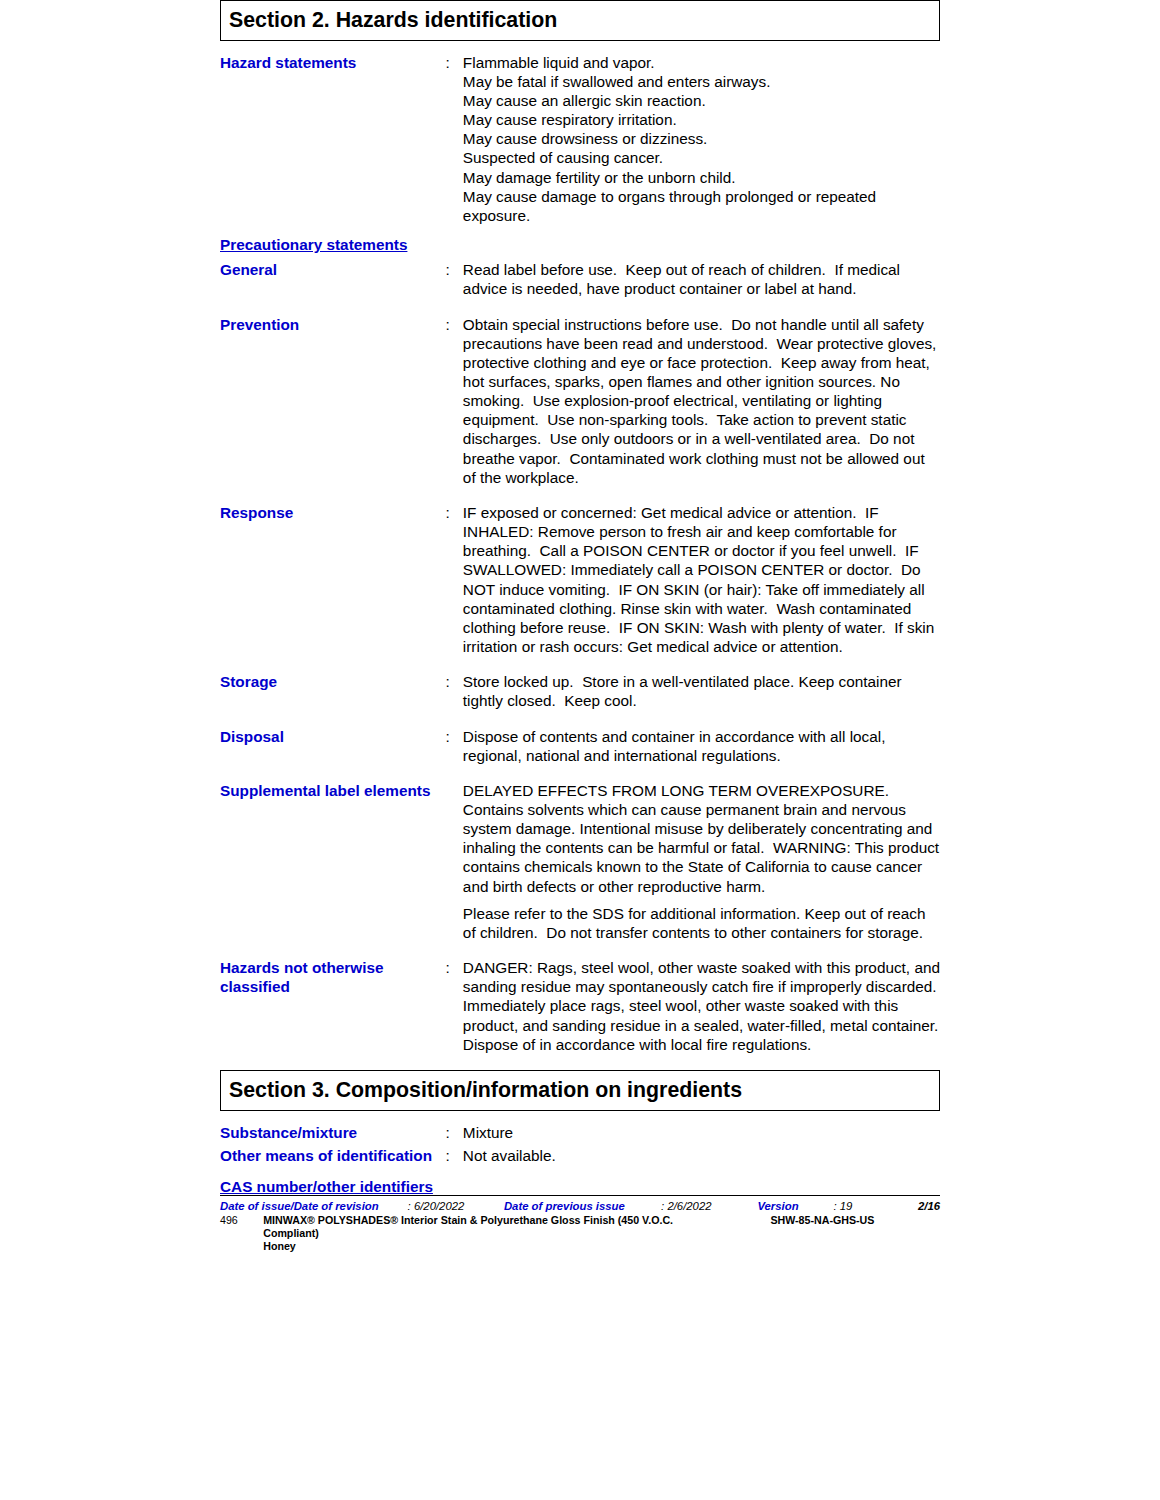Section 2. Hazards identification
| Hazard statements | : | Flammable liquid and vapor. May be fatal if swallowed and enters airways. May cause an allergic skin reaction. May cause respiratory irritation. May cause drowsiness or dizziness. Suspected of causing cancer. May damage fertility or the unborn child. May cause damage to organs through prolonged or repeated exposure. |
| Precautionary statements |
| General | : | Read label before use. Keep out of reach of children. If medical advice is needed, have product container or label at hand. |
| Prevention | : | Obtain special instructions before use. Do not handle until all safety precautions have been read and understood. Wear protective gloves, protective clothing and eye or face protection. Keep away from heat, hot surfaces, sparks, open flames and other ignition sources. No smoking. Use explosion-proof electrical, ventilating or lighting equipment. Use non-sparking tools. Take action to prevent static discharges. Use only outdoors or in a well-ventilated area. Do not breathe vapor. Contaminated work clothing must not be allowed out of the workplace. |
| Response | : | IF exposed or concerned: Get medical advice or attention. IF INHALED: Remove person to fresh air and keep comfortable for breathing. Call a POISON CENTER or doctor if you feel unwell. IF SWALLOWED: Immediately call a POISON CENTER or doctor. Do NOT induce vomiting. IF ON SKIN (or hair): Take off immediately all contaminated clothing. Rinse skin with water. Wash contaminated clothing before reuse. IF ON SKIN: Wash with plenty of water. If skin irritation or rash occurs: Get medical advice or attention. |
| Storage | : | Store locked up. Store in a well-ventilated place. Keep container tightly closed. Keep cool. |
| Disposal | : | Dispose of contents and container in accordance with all local, regional, national and international regulations. |
| Supplemental label elements | | DELAYED EFFECTS FROM LONG TERM OVEREXPOSURE. Contains solvents which can cause permanent brain and nervous system damage. Intentional misuse by deliberately concentrating and inhaling the contents can be harmful or fatal. WARNING: This product contains chemicals known to the State of California to cause cancer and birth defects or other reproductive harm. Please refer to the SDS for additional information. Keep out of reach of children. Do not transfer contents to other containers for storage. |
| Hazards not otherwise classified | : | DANGER: Rags, steel wool, other waste soaked with this product, and sanding residue may spontaneously catch fire if improperly discarded. Immediately place rags, steel wool, other waste soaked with this product, and sanding residue in a sealed, water-filled, metal container. Dispose of in accordance with local fire regulations. |
Section 3. Composition/information on ingredients
| Substance/mixture | : | Mixture |
| Other means of identification | : | Not available. |
CAS number/other identifiers
| Date of issue/Date of revision | : 6/20/2022 | Date of previous issue | : 2/6/2022 | Version | : 19 | 2/16 |
| 496 | MINWAX® POLYSHADES® Interior Stain & Polyurethane Gloss Finish (450 V.O.C. Compliant) Honey | SHW-85-NA-GHS-US |